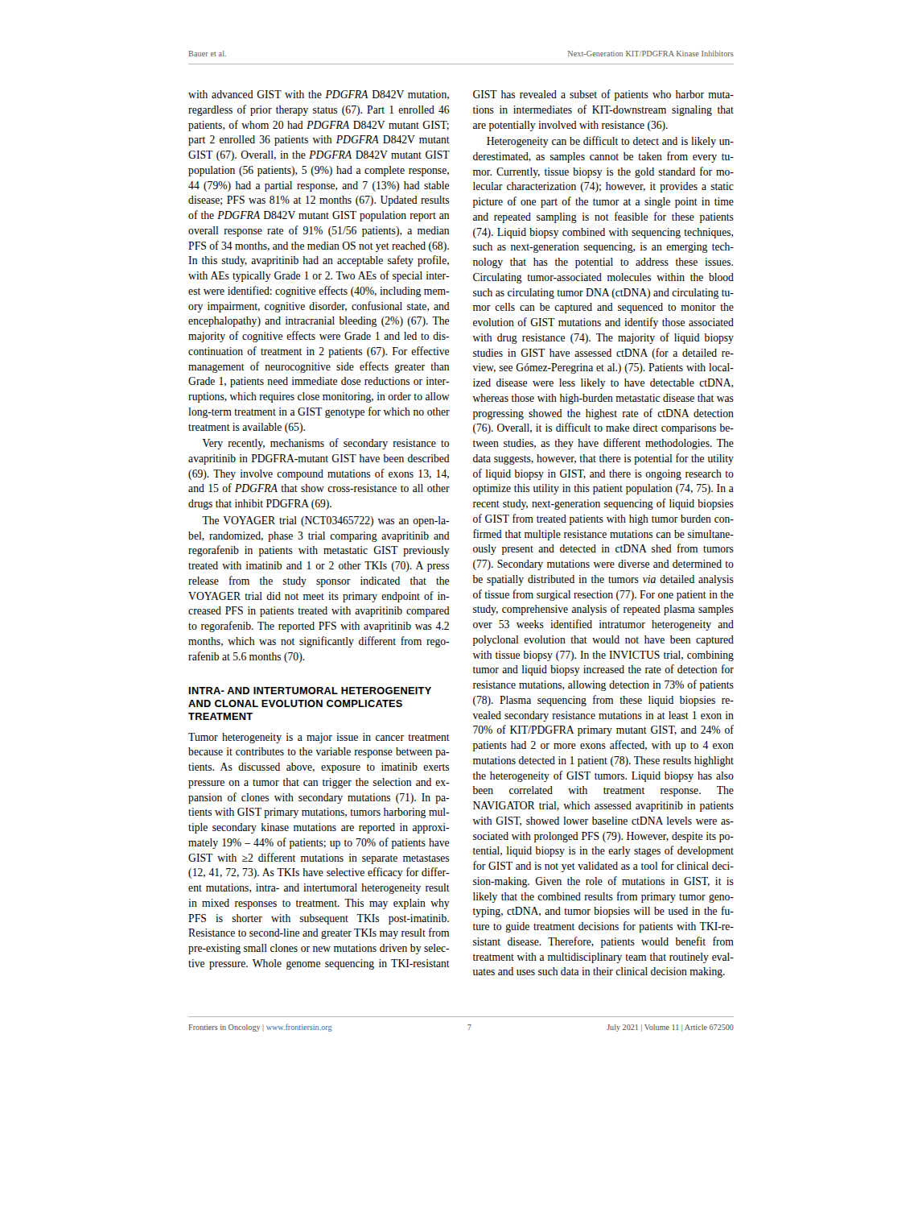Bauer et al.
Next-Generation KIT/PDGFRA Kinase Inhibitors
with advanced GIST with the PDGFRA D842V mutation, regardless of prior therapy status (67). Part 1 enrolled 46 patients, of whom 20 had PDGFRA D842V mutant GIST; part 2 enrolled 36 patients with PDGFRA D842V mutant GIST (67). Overall, in the PDGFRA D842V mutant GIST population (56 patients), 5 (9%) had a complete response, 44 (79%) had a partial response, and 7 (13%) had stable disease; PFS was 81% at 12 months (67). Updated results of the PDGFRA D842V mutant GIST population report an overall response rate of 91% (51/56 patients), a median PFS of 34 months, and the median OS not yet reached (68). In this study, avapritinib had an acceptable safety profile, with AEs typically Grade 1 or 2. Two AEs of special interest were identified: cognitive effects (40%, including memory impairment, cognitive disorder, confusional state, and encephalopathy) and intracranial bleeding (2%) (67). The majority of cognitive effects were Grade 1 and led to discontinuation of treatment in 2 patients (67). For effective management of neurocognitive side effects greater than Grade 1, patients need immediate dose reductions or interruptions, which requires close monitoring, in order to allow long-term treatment in a GIST genotype for which no other treatment is available (65).
Very recently, mechanisms of secondary resistance to avapritinib in PDGFRA-mutant GIST have been described (69). They involve compound mutations of exons 13, 14, and 15 of PDGFRA that show cross-resistance to all other drugs that inhibit PDGFRA (69).
The VOYAGER trial (NCT03465722) was an open-label, randomized, phase 3 trial comparing avapritinib and regorafenib in patients with metastatic GIST previously treated with imatinib and 1 or 2 other TKIs (70). A press release from the study sponsor indicated that the VOYAGER trial did not meet its primary endpoint of increased PFS in patients treated with avapritinib compared to regorafenib. The reported PFS with avapritinib was 4.2 months, which was not significantly different from regorafenib at 5.6 months (70).
INTRA- AND INTERTUMORAL HETEROGENEITY AND CLONAL EVOLUTION COMPLICATES TREATMENT
Tumor heterogeneity is a major issue in cancer treatment because it contributes to the variable response between patients. As discussed above, exposure to imatinib exerts pressure on a tumor that can trigger the selection and expansion of clones with secondary mutations (71). In patients with GIST primary mutations, tumors harboring multiple secondary kinase mutations are reported in approximately 19% – 44% of patients; up to 70% of patients have GIST with ≥2 different mutations in separate metastases (12, 41, 72, 73). As TKIs have selective efficacy for different mutations, intra- and intertumoral heterogeneity result in mixed responses to treatment. This may explain why PFS is shorter with subsequent TKIs post-imatinib. Resistance to second-line and greater TKIs may result from pre-existing small clones or new mutations driven by selective pressure. Whole genome sequencing in TKI-resistant GIST has revealed a subset of patients who harbor mutations in intermediates of KIT-downstream signaling that are potentially involved with resistance (36).
Heterogeneity can be difficult to detect and is likely underestimated, as samples cannot be taken from every tumor. Currently, tissue biopsy is the gold standard for molecular characterization (74); however, it provides a static picture of one part of the tumor at a single point in time and repeated sampling is not feasible for these patients (74). Liquid biopsy combined with sequencing techniques, such as next-generation sequencing, is an emerging technology that has the potential to address these issues. Circulating tumor-associated molecules within the blood such as circulating tumor DNA (ctDNA) and circulating tumor cells can be captured and sequenced to monitor the evolution of GIST mutations and identify those associated with drug resistance (74). The majority of liquid biopsy studies in GIST have assessed ctDNA (for a detailed review, see Gómez-Peregrina et al.) (75). Patients with localized disease were less likely to have detectable ctDNA, whereas those with high-burden metastatic disease that was progressing showed the highest rate of ctDNA detection (76). Overall, it is difficult to make direct comparisons between studies, as they have different methodologies. The data suggests, however, that there is potential for the utility of liquid biopsy in GIST, and there is ongoing research to optimize this utility in this patient population (74, 75). In a recent study, next-generation sequencing of liquid biopsies of GIST from treated patients with high tumor burden confirmed that multiple resistance mutations can be simultaneously present and detected in ctDNA shed from tumors (77). Secondary mutations were diverse and determined to be spatially distributed in the tumors via detailed analysis of tissue from surgical resection (77). For one patient in the study, comprehensive analysis of repeated plasma samples over 53 weeks identified intratumor heterogeneity and polyclonal evolution that would not have been captured with tissue biopsy (77). In the INVICTUS trial, combining tumor and liquid biopsy increased the rate of detection for resistance mutations, allowing detection in 73% of patients (78). Plasma sequencing from these liquid biopsies revealed secondary resistance mutations in at least 1 exon in 70% of KIT/PDGFRA primary mutant GIST, and 24% of patients had 2 or more exons affected, with up to 4 exon mutations detected in 1 patient (78). These results highlight the heterogeneity of GIST tumors. Liquid biopsy has also been correlated with treatment response. The NAVIGATOR trial, which assessed avapritinib in patients with GIST, showed lower baseline ctDNA levels were associated with prolonged PFS (79). However, despite its potential, liquid biopsy is in the early stages of development for GIST and is not yet validated as a tool for clinical decision-making. Given the role of mutations in GIST, it is likely that the combined results from primary tumor genotyping, ctDNA, and tumor biopsies will be used in the future to guide treatment decisions for patients with TKI-resistant disease. Therefore, patients would benefit from treatment with a multidisciplinary team that routinely evaluates and uses such data in their clinical decision making.
Frontiers in Oncology | www.frontiersin.org
7
July 2021 | Volume 11 | Article 672500